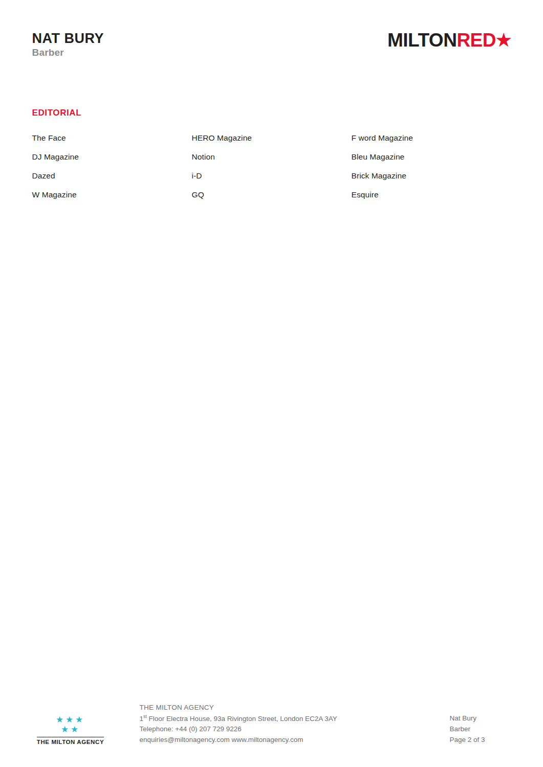NAT BURY
Barber
MILTON RED★
EDITORIAL
The Face HERO Magazine F word Magazine DJ Magazine Notion Bleu Magazine Dazed i-D Brick Magazine W Magazine GQ Esquire
★★★
★★
THE MILTON AGENCY
THE MILTON AGENCY
1st Floor Electra House, 93a Rivington Street, London EC2A 3AY
Telephone: +44 (0) 207 729 9226
enquiries@miltonagency.com www.miltonagency.com
Nat Bury
Barber
Page 2 of 3